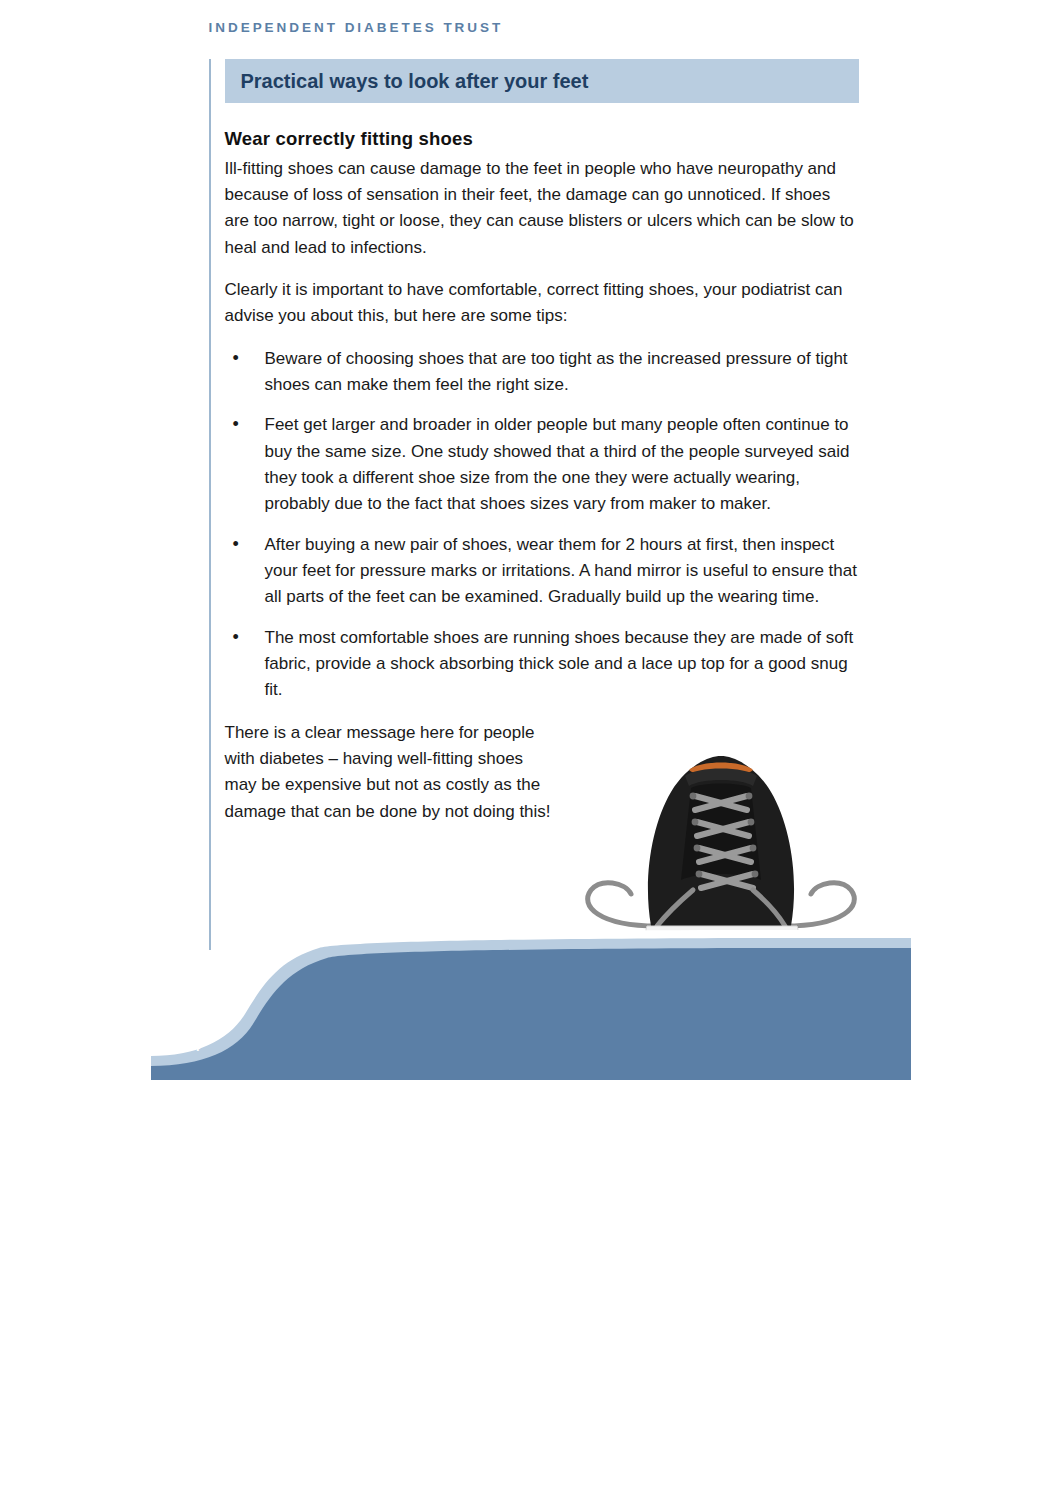Independent Diabetes Trust
Practical ways to look after your feet
Wear correctly fitting shoes
Ill-fitting shoes can cause damage to the feet in people who have neuropathy and because of loss of sensation in their feet, the damage can go unnoticed. If shoes are too narrow, tight or loose, they can cause blisters or ulcers which can be slow to heal and lead to infections.
Clearly it is important to have comfortable, correct fitting shoes, your podiatrist can advise you about this, but here are some tips:
Beware of choosing shoes that are too tight as the increased pressure of tight shoes can make them feel the right size.
Feet get larger and broader in older people but many people often continue to buy the same size. One study showed that a third of the people surveyed said they took a different shoe size from the one they were actually wearing, probably due to the fact that shoes sizes vary from maker to maker.
After buying a new pair of shoes, wear them for 2 hours at first, then inspect your feet for pressure marks or irritations. A hand mirror is useful to ensure that all parts of the feet can be examined. Gradually build up the wearing time.
The most comfortable shoes are running shoes because they are made of soft fabric, provide a shock absorbing thick sole and a lace up top for a good snug fit.
There is a clear message here for people with diabetes – having well-fitting shoes may be expensive but not as costly as the damage that can be done by not doing this!
24